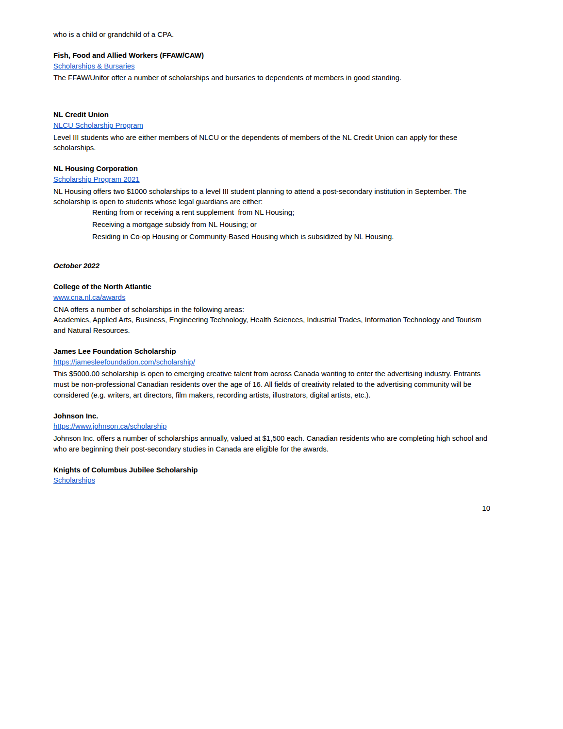who is a child or grandchild of a CPA.
Fish, Food and Allied Workers (FFAW/CAW)
Scholarships & Bursaries
The FFAW/Unifor offer a number of scholarships and bursaries to dependents of members in good standing.
NL Credit Union
NLCU Scholarship Program
Level III students who are either members of NLCU or the dependents of members of the NL Credit Union can apply for these scholarships.
NL Housing Corporation
Scholarship Program 2021
NL Housing offers two $1000 scholarships to a level III student planning to attend a post-secondary institution in September. The scholarship is open to students whose legal guardians are either:
Renting from or receiving a rent supplement from NL Housing;
Receiving a mortgage subsidy from NL Housing; or
Residing in Co-op Housing or Community-Based Housing which is subsidized by NL Housing.
October 2022
College of the North Atlantic
www.cna.nl.ca/awards
CNA offers a number of scholarships in the following areas:
Academics, Applied Arts, Business, Engineering Technology, Health Sciences, Industrial Trades, Information Technology and Tourism and Natural Resources.
James Lee Foundation Scholarship
https://jamesleefoundation.com/scholarship/
This $5000.00 scholarship is open to emerging creative talent from across Canada wanting to enter the advertising industry. Entrants must be non-professional Canadian residents over the age of 16. All fields of creativity related to the advertising community will be considered (e.g. writers, art directors, film makers, recording artists, illustrators, digital artists, etc.).
Johnson Inc.
https://www.johnson.ca/scholarship
Johnson Inc. offers a number of scholarships annually, valued at $1,500 each. Canadian residents who are completing high school and who are beginning their post-secondary studies in Canada are eligible for the awards.
Knights of Columbus Jubilee Scholarship
Scholarships
10